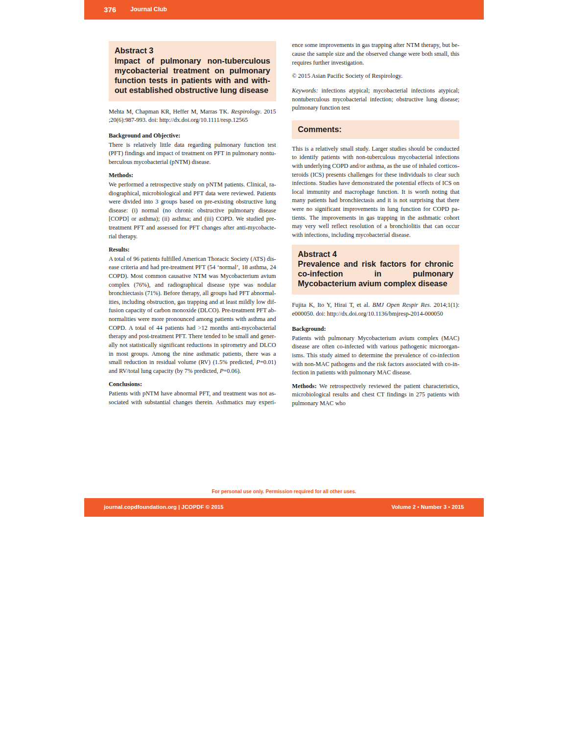376 Journal Club
Abstract 3
Impact of pulmonary non-tuberculous mycobacterial treatment on pulmonary function tests in patients with and without established obstructive lung disease
Mehta M, Chapman KR, Heffer M, Marras TK. Respirology. 2015 ;20(6):987-993. doi: http://dx.doi.org/10.1111/resp.12565
Background and Objective:
There is relatively little data regarding pulmonary function test (PFT) findings and impact of treatment on PFT in pulmonary nontuberculous mycobacterial (pNTM) disease.
Methods:
We performed a retrospective study on pNTM patients. Clinical, radiographical, microbiological and PFT data were reviewed. Patients were divided into 3 groups based on pre-existing obstructive lung disease: (i) normal (no chronic obstructive pulmonary disease [COPD] or asthma); (ii) asthma; and (iii) COPD. We studied pre-treatment PFT and assessed for PFT changes after anti-mycobacterial therapy.
Results:
A total of 96 patients fulfilled American Thoracic Society (ATS) disease criteria and had pre-treatment PFT (54 ‘normal’, 18 asthma, 24 COPD). Most common causative NTM was Mycobacterium avium complex (76%), and radiographical disease type was nodular bronchiectasis (71%). Before therapy, all groups had PFT abnormalities, including obstruction, gas trapping and at least mildly low diffusion capacity of carbon monoxide (DLCO). Pre-treatment PFT abnormalities were more pronounced among patients with asthma and COPD. A total of 44 patients had >12 months anti-mycobacterial therapy and post-treatment PFT. There tended to be small and generally not statistically significant reductions in spirometry and DLCO in most groups. Among the nine asthmatic patients, there was a small reduction in residual volume (RV) (1.5% predicted, P=0.01) and RV/total lung capacity (by 7% predicted, P=0.06).
Conclusions:
Patients with pNTM have abnormal PFT, and treatment was not associated with substantial changes therein. Asthmatics may experience some improvements in gas trapping after NTM therapy, but because the sample size and the observed change were both small, this requires further investigation.
© 2015 Asian Pacific Society of Respirology.
Keywords: infections atypical; mycobacterial infections atypical; nontuberculous mycobacterial infection; obstructive lung disease; pulmonary function test
Comments:
This is a relatively small study. Larger studies should be conducted to identify patients with non-tuberculous mycobacterial infections with underlying COPD and/or asthma, as the use of inhaled corticosteroids (ICS) presents challenges for these individuals to clear such infections. Studies have demonstrated the potential effects of ICS on local immunity and macrophage function. It is worth noting that many patients had bronchiectasis and it is not surprising that there were no significant improvements in lung function for COPD patients. The improvements in gas trapping in the asthmatic cohort may very well reflect resolution of a bronchiolitis that can occur with infections, including mycobacterial disease.
Abstract 4
Prevalence and risk factors for chronic co-infection in pulmonary Mycobacterium avium complex disease
Fujita K, Ito Y, Hirai T, et al. BMJ Open Respir Res. 2014;1(1): e000050. doi: http://dx.doi.org/10.1136/bmjresp-2014-000050
Background:
Patients with pulmonary Mycobacterium avium complex (MAC) disease are often co-infected with various pathogenic microorganisms. This study aimed to determine the prevalence of co-infection with non-MAC pathogens and the risk factors associated with co-infection in patients with pulmonary MAC disease.
Methods: We retrospectively reviewed the patient characteristics, microbiological results and chest CT findings in 275 patients with pulmonary MAC who
For personal use only. Permission required for all other uses.
journal.copdfoundation.org | JCOPDF © 2015
Volume 2 • Number 3 • 2015